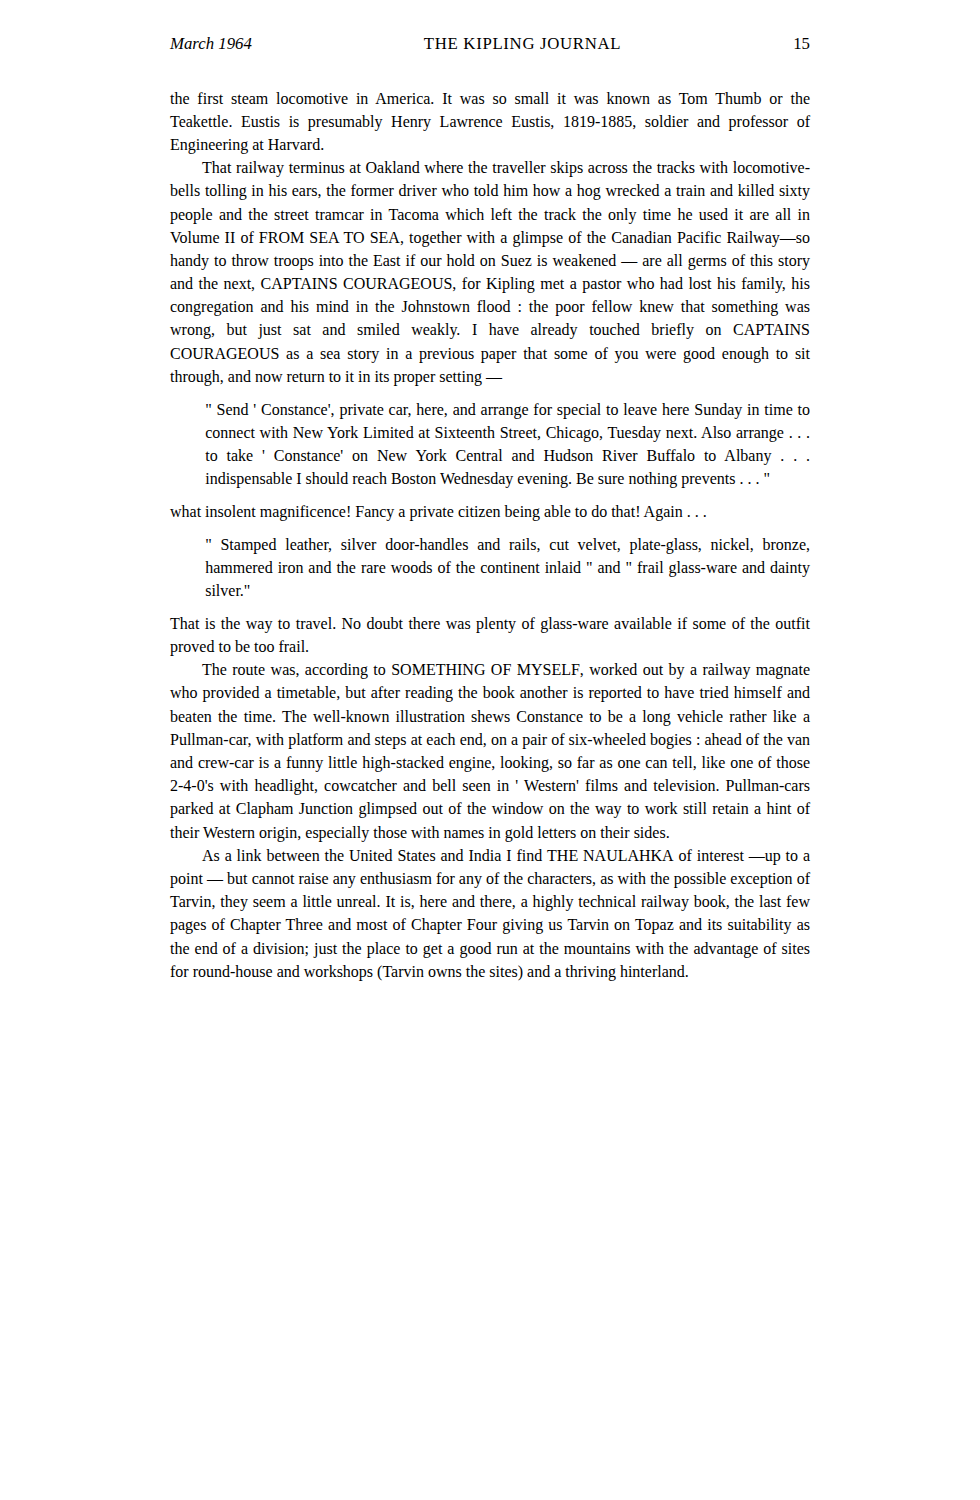March 1964 THE KIPLING JOURNAL 15
the first steam locomotive in America. It was so small it was known as Tom Thumb or the Teakettle. Eustis is presumably Henry Lawrence Eustis, 1819-1885, soldier and professor of Engineering at Harvard.
That railway terminus at Oakland where the traveller skips across the tracks with locomotive-bells tolling in his ears, the former driver who told him how a hog wrecked a train and killed sixty people and the street tramcar in Tacoma which left the track the only time he used it are all in Volume II of FROM SEA TO SEA, together with a glimpse of the Canadian Pacific Railway—so handy to throw troops into the East if our hold on Suez is weakened — are all germs of this story and the next, CAPTAINS COURAGEOUS, for Kipling met a pastor who had lost his family, his congregation and his mind in the Johnstown flood : the poor fellow knew that something was wrong, but just sat and smiled weakly. I have already touched briefly on CAPTAINS COURAGEOUS as a sea story in a previous paper that some of you were good enough to sit through, and now return to it in its proper setting —
" Send ' Constance', private car, here, and arrange for special to leave here Sunday in time to connect with New York Limited at Sixteenth Street, Chicago, Tuesday next. Also arrange . . . to take ' Constance' on New York Central and Hudson River Buffalo to Albany . . . indispensable I should reach Boston Wednesday evening. Be sure nothing prevents . . . "
what insolent magnificence! Fancy a private citizen being able to do that! Again . . .
" Stamped leather, silver door-handles and rails, cut velvet, plate-glass, nickel, bronze, hammered iron and the rare woods of the continent inlaid " and " frail glass-ware and dainty silver."
That is the way to travel. No doubt there was plenty of glass-ware available if some of the outfit proved to be too frail.
The route was, according to SOMETHING OF MYSELF, worked out by a railway magnate who provided a timetable, but after reading the book another is reported to have tried himself and beaten the time. The well-known illustration shews Constance to be a long vehicle rather like a Pullman-car, with platform and steps at each end, on a pair of six-wheeled bogies : ahead of the van and crew-car is a funny little high-stacked engine, looking, so far as one can tell, like one of those 2-4-0's with headlight, cowcatcher and bell seen in ' Western' films and television. Pullman-cars parked at Clapham Junction glimpsed out of the window on the way to work still retain a hint of their Western origin, especially those with names in gold letters on their sides.
As a link between the United States and India I find THE NAULAHKA of interest —up to a point — but cannot raise any enthusiasm for any of the characters, as with the possible exception of Tarvin, they seem a little unreal. It is, here and there, a highly technical railway book, the last few pages of Chapter Three and most of Chapter Four giving us Tarvin on Topaz and its suitability as the end of a division; just the place to get a good run at the mountains with the advantage of sites for round-house and workshops (Tarvin owns the sites) and a thriving hinterland.